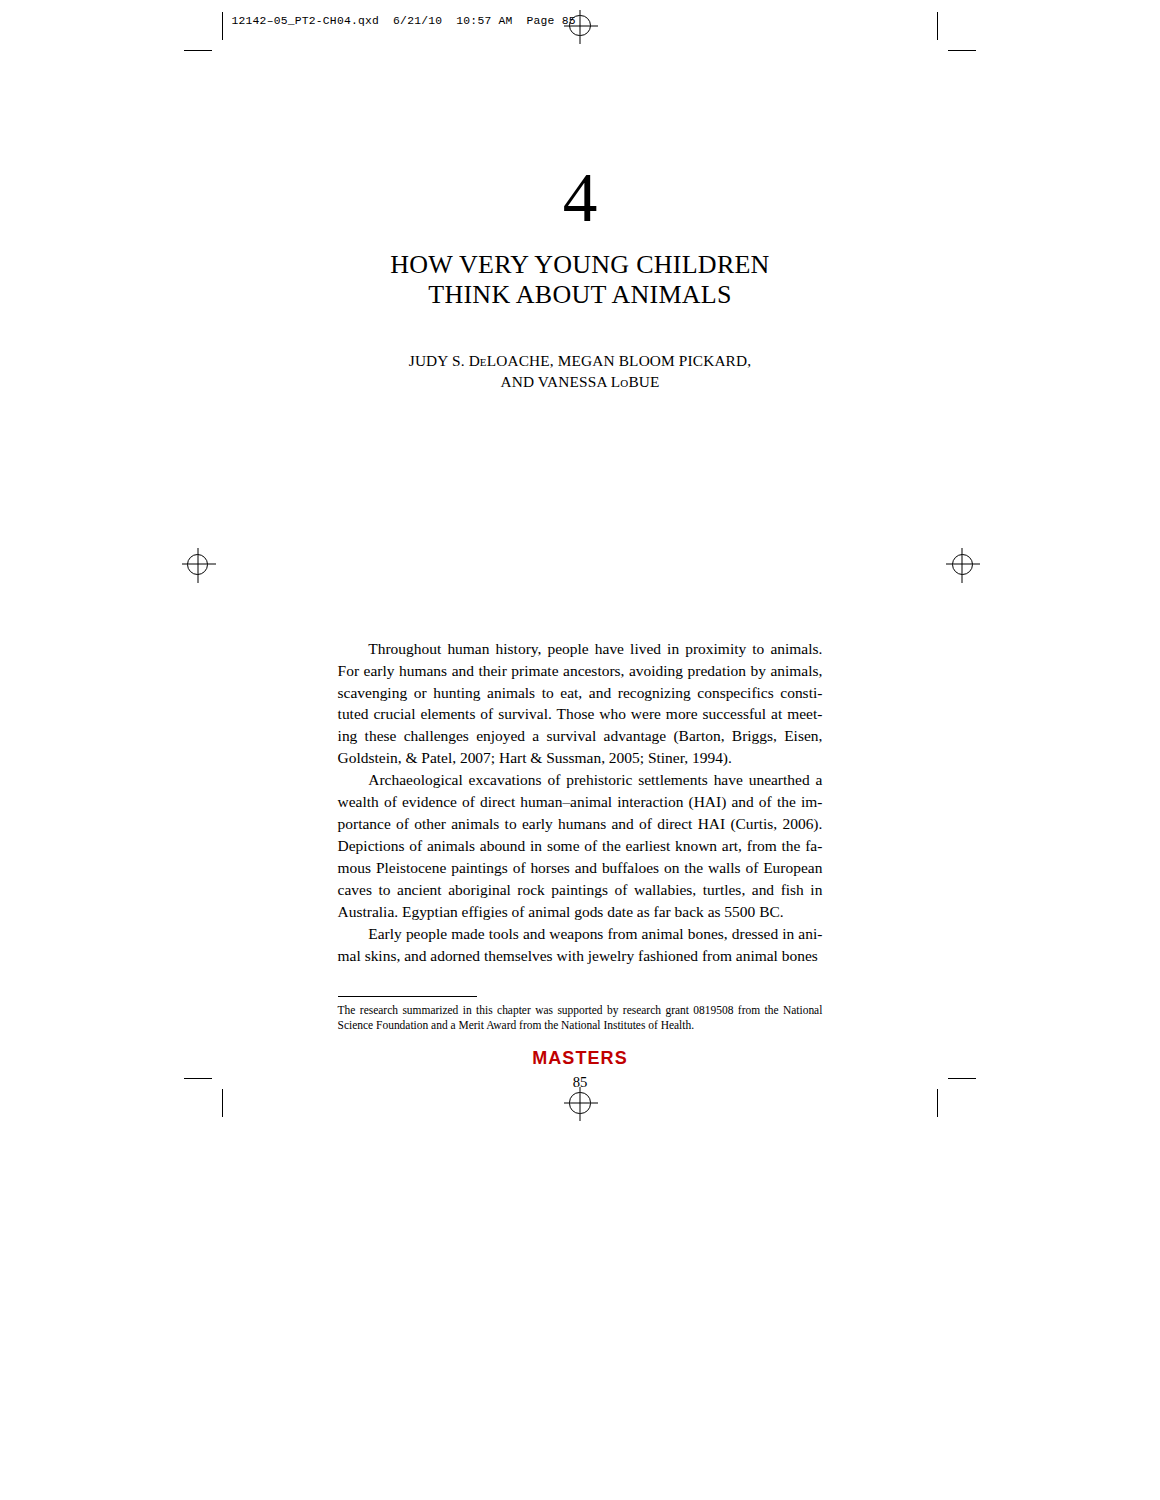12142–05_PT2-CH04.qxd 6/21/10 10:57 AM Page 85
4
HOW VERY YOUNG CHILDREN
THINK ABOUT ANIMALS
JUDY S. De LOACHE, MEGAN BLOOM PICKARD,
AND VANESSA Lo BUE
Throughout human history, people have lived in proximity to animals. For early humans and their primate ancestors, avoiding predation by animals, scavenging or hunting animals to eat, and recognizing conspecifics constituted crucial elements of survival. Those who were more successful at meeting these challenges enjoyed a survival advantage (Barton, Briggs, Eisen, Goldstein, & Patel, 2007; Hart & Sussman, 2005; Stiner, 1994).
Archaeological excavations of prehistoric settlements have unearthed a wealth of evidence of direct human–animal interaction (HAI) and of the importance of other animals to early humans and of direct HAI (Curtis, 2006). Depictions of animals abound in some of the earliest known art, from the famous Pleistocene paintings of horses and buffaloes on the walls of European caves to ancient aboriginal rock paintings of wallabies, turtles, and fish in Australia. Egyptian effigies of animal gods date as far back as 5500 BC.
Early people made tools and weapons from animal bones, dressed in animal skins, and adorned themselves with jewelry fashioned from animal bones
The research summarized in this chapter was supported by research grant 0819508 from the National Science Foundation and a Merit Award from the National Institutes of Health.
85
MASTERS